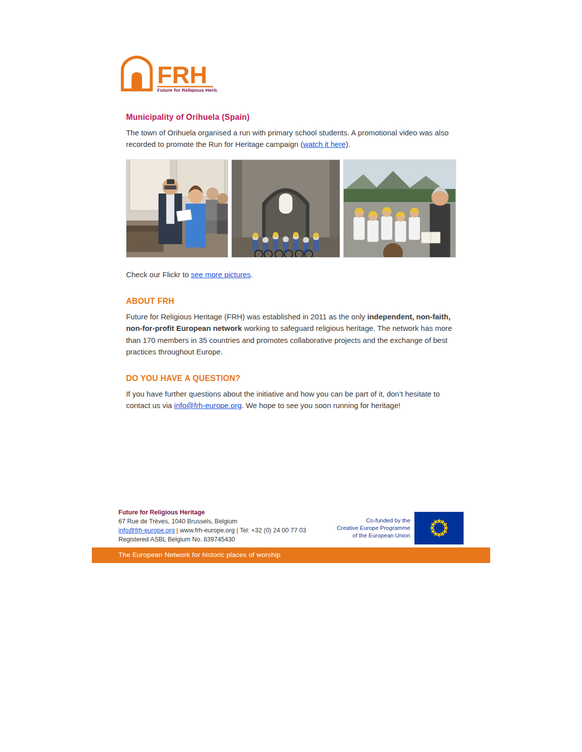FRH Future for Religious Heritage
Municipality of Orihuela (Spain)
The town of Orihuela organised a run with primary school students. A promotional video was also recorded to promote the Run for Heritage campaign (watch it here).
Check our Flickr to see more pictures.
ABOUT FRH
Future for Religious Heritage (FRH) was established in 2011 as the only independent, non-faith, non-for-profit European network working to safeguard religious heritage. The network has more than 170 members in 35 countries and promotes collaborative projects and the exchange of best practices throughout Europe.
DO YOU HAVE A QUESTION?
If you have further questions about the initiative and how you can be part of it, don’t hesitate to contact us via info@frh-europe.org. We hope to see you soon running for heritage!
Future for Religious Heritage
67 Rue de Trèves, 1040 Brussels, Belgium
info@frh-europe.org | www.frh-europe.org | Tel: +32 (0) 24 00 77 03
Registered ASBL Belgium No. 839745430
Co-funded by the
Creative Europe Programme
of the European Union
The European Network for historic places of worship